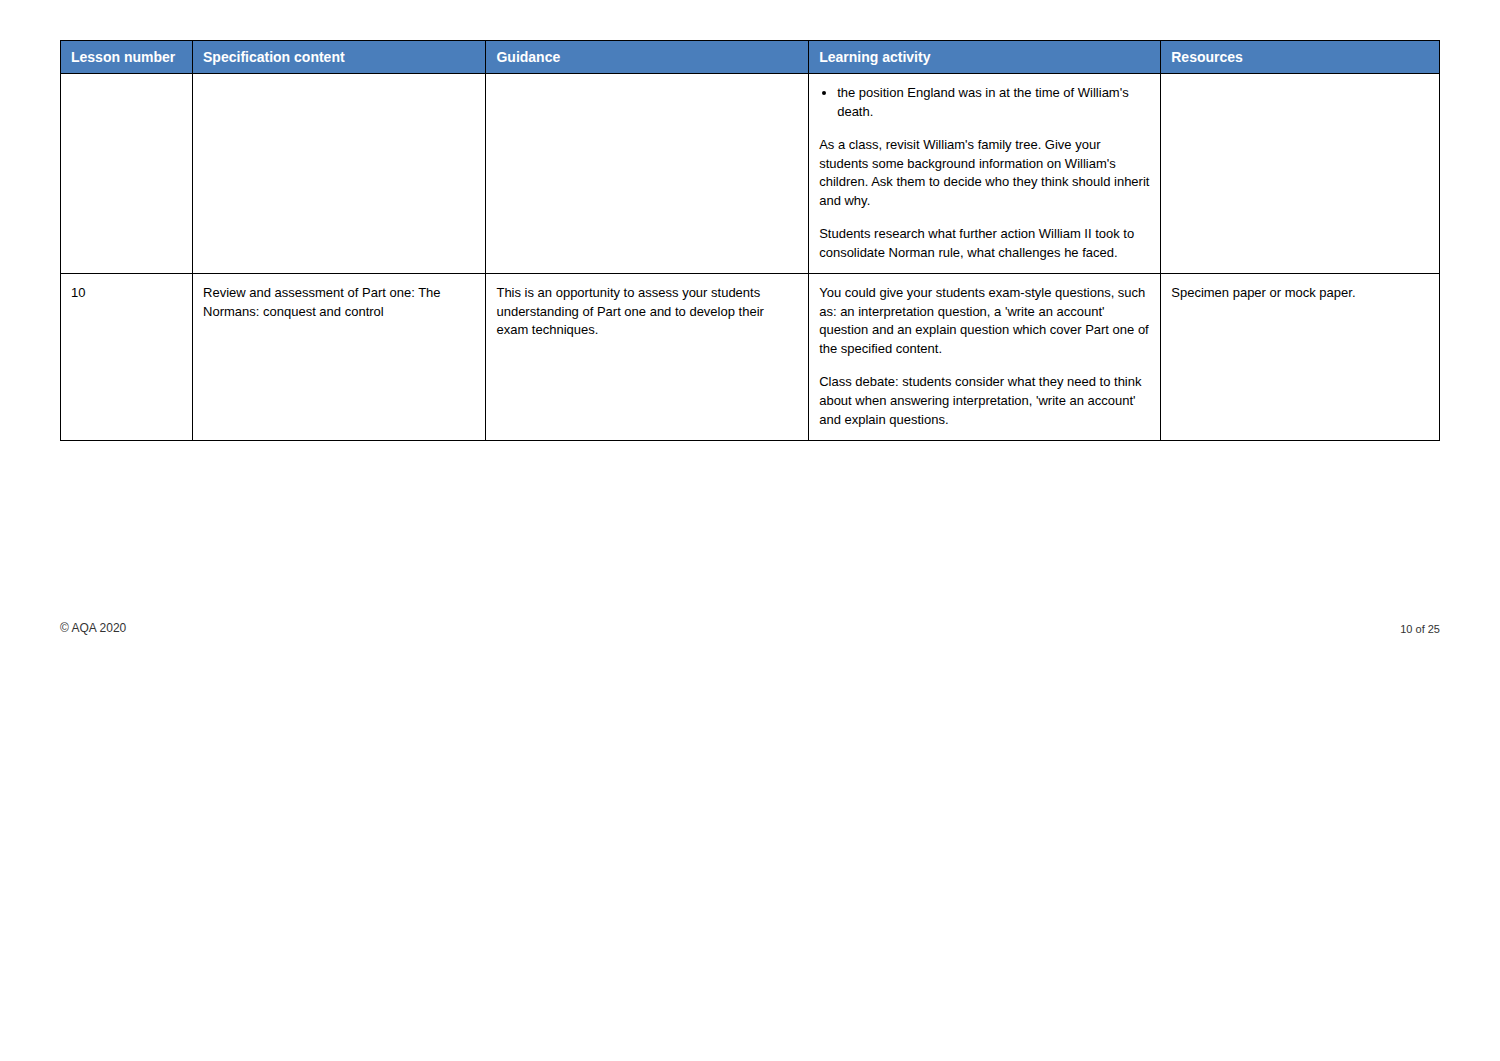| Lesson number | Specification content | Guidance | Learning activity | Resources |
| --- | --- | --- | --- | --- |
| | | | the position England was in at the time of William's death. As a class, revisit William's family tree. Give your students some background information on William's children. Ask them to decide who they think should inherit and why. Students research what further action William II took to consolidate Norman rule, what challenges he faced. | |
| 10 | Review and assessment of Part one: The Normans: conquest and control | This is an opportunity to assess your students understanding of Part one and to develop their exam techniques. | You could give your students exam-style questions, such as: an interpretation question, a 'write an account' question and an explain question which cover Part one of the specified content. Class debate: students consider what they need to think about when answering interpretation, 'write an account' and explain questions. | Specimen paper or mock paper. |
© AQA 2020
10 of 25